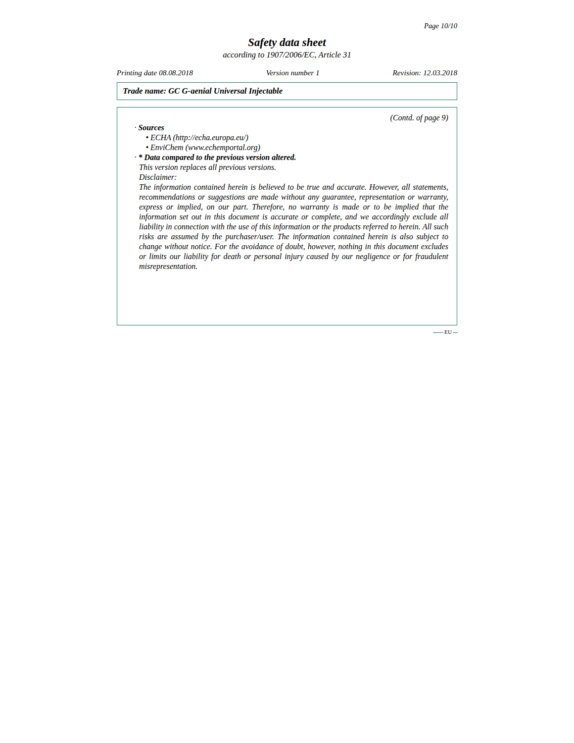Page 10/10
Safety data sheet
according to 1907/2006/EC, Article 31
Printing date 08.08.2018 Version number 1 Revision: 12.03.2018
Trade name: GC G-aenial Universal Injectable
(Contd. of page 9)
· Sources
• ECHA (http://echa.europa.eu/)
• EnviChem (www.echemportal.org)
· * Data compared to the previous version altered.
This version replaces all previous versions.
Disclaimer:
The information contained herein is believed to be true and accurate. However, all statements, recommendations or suggestions are made without any guarantee, representation or warranty, express or implied, on our part. Therefore, no warranty is made or to be implied that the information set out in this document is accurate or complete, and we accordingly exclude all liability in connection with the use of this information or the products referred to herein. All such risks are assumed by the purchaser/user. The information contained herein is also subject to change without notice. For the avoidance of doubt, however, nothing in this document excludes or limits our liability for death or personal injury caused by our negligence or for fraudulent misrepresentation.
EU